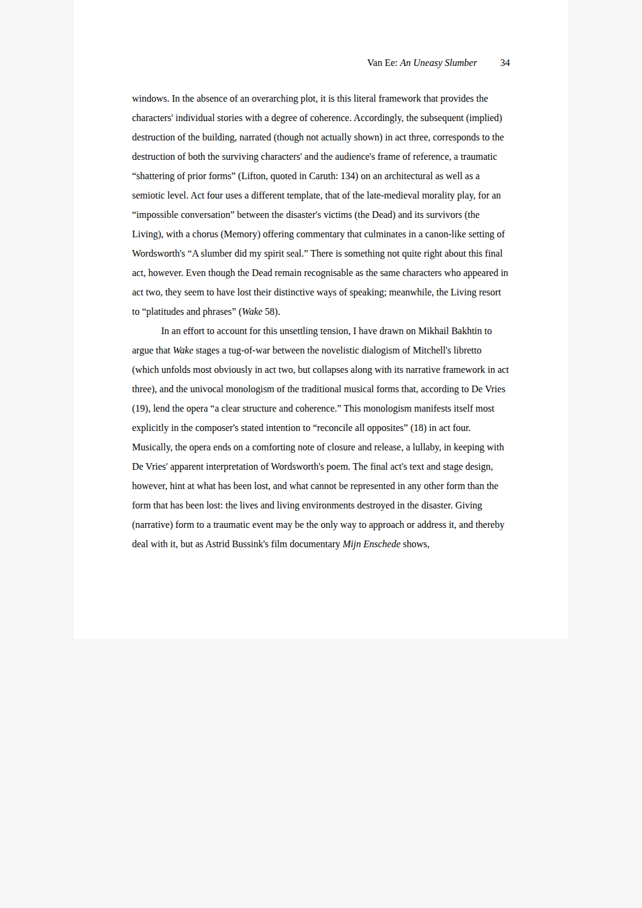Van Ee: An Uneasy Slumber 34
windows. In the absence of an overarching plot, it is this literal framework that provides the characters' individual stories with a degree of coherence. Accordingly, the subsequent (implied) destruction of the building, narrated (though not actually shown) in act three, corresponds to the destruction of both the surviving characters' and the audience's frame of reference, a traumatic “shattering of prior forms” (Lifton, quoted in Caruth: 134) on an architectural as well as a semiotic level. Act four uses a different template, that of the late-medieval morality play, for an “impossible conversation” between the disaster's victims (the Dead) and its survivors (the Living), with a chorus (Memory) offering commentary that culminates in a canon-like setting of Wordsworth's “A slumber did my spirit seal.” There is something not quite right about this final act, however. Even though the Dead remain recognisable as the same characters who appeared in act two, they seem to have lost their distinctive ways of speaking; meanwhile, the Living resort to “platitudes and phrases” (Wake 58).
In an effort to account for this unsettling tension, I have drawn on Mikhail Bakhtin to argue that Wake stages a tug-of-war between the novelistic dialogism of Mitchell's libretto (which unfolds most obviously in act two, but collapses along with its narrative framework in act three), and the univocal monologism of the traditional musical forms that, according to De Vries (19), lend the opera “a clear structure and coherence.” This monologism manifests itself most explicitly in the composer's stated intention to “reconcile all opposites” (18) in act four. Musically, the opera ends on a comforting note of closure and release, a lullaby, in keeping with De Vries' apparent interpretation of Wordsworth's poem. The final act's text and stage design, however, hint at what has been lost, and what cannot be represented in any other form than the form that has been lost: the lives and living environments destroyed in the disaster. Giving (narrative) form to a traumatic event may be the only way to approach or address it, and thereby deal with it, but as Astrid Bussink's film documentary Mijn Enschede shows,